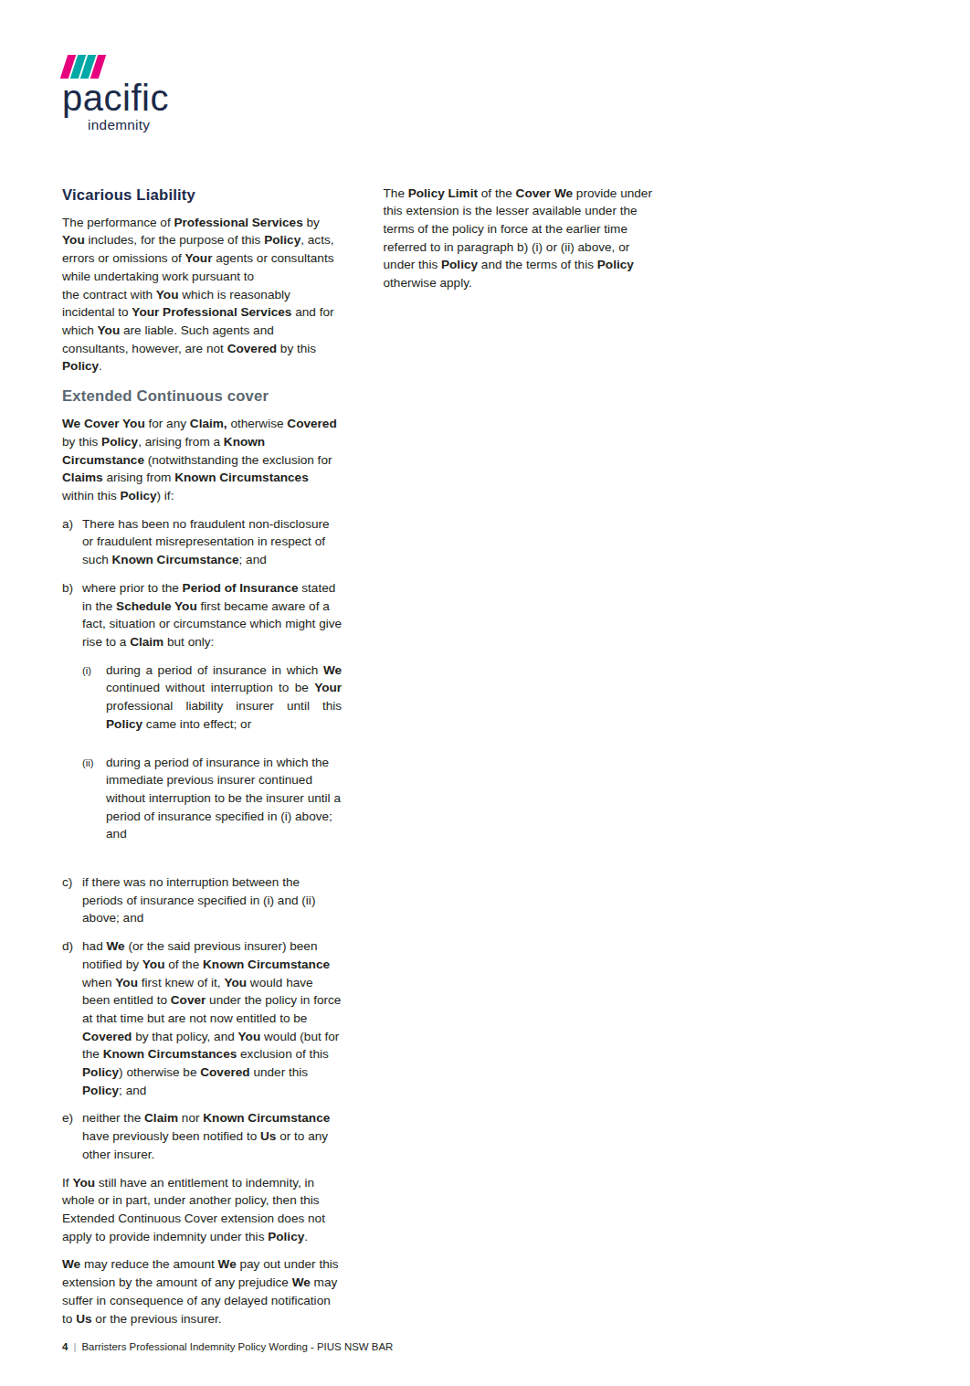pacific
indemnity
Vicarious Liability
The performance of Professional Services by You includes, for the purpose of this Policy, acts, errors or omissions of Your agents or consultants while undertaking work pursuant to
the contract with You which is reasonably incidental to Your Professional Services and for which You are liable. Such agents and consultants, however, are not Covered by this Policy.
Extended Continuous cover
We Cover You for any Claim, otherwise Covered by this Policy, arising from a Known Circumstance (notwithstanding the exclusion for Claims arising from Known Circumstances within this Policy) if:
a)
There has been no fraudulent non-disclosure or fraudulent misrepresentation in respect of such Known Circumstance; and
b)
where prior to the Period of Insurance stated in the Schedule You first became aware of a fact, situation or circumstance which might give rise to a Claim but only:
(i)
during a period of insurance in which We continued without interruption to be Your professional liability insurer until this Policy came into effect; or
(ii)
during a period of insurance in which the immediate previous insurer continued without interruption to be the insurer until a period of insurance specified in (i) above; and
c)
if there was no interruption between the periods of insurance specified in (i) and (ii) above; and
d)
had We (or the said previous insurer) been notified by You of the Known Circumstance when You first knew of it, You would have been entitled to Cover under the policy in force at that time but are not now entitled to be Covered by that policy, and You would (but for the Known Circumstances exclusion of this Policy) otherwise be Covered under this Policy; and
e)
neither the Claim nor Known Circumstance have previously been notified to Us or to any other insurer.
If You still have an entitlement to indemnity, in whole or in part, under another policy, then this Extended Continuous Cover extension does not apply to provide indemnity under this Policy.
We may reduce the amount We pay out under this extension by the amount of any prejudice We may suffer in consequence of any delayed notification to Us or the previous insurer.
The Policy Limit of the Cover We provide under this extension is the lesser available under the terms of the policy in force at the earlier time referred to in paragraph b) (i) or (ii) above, or under this Policy and the terms of this Policy otherwise apply.
4|Barristers Professional Indemnity Policy Wording - PIUS NSW BAR